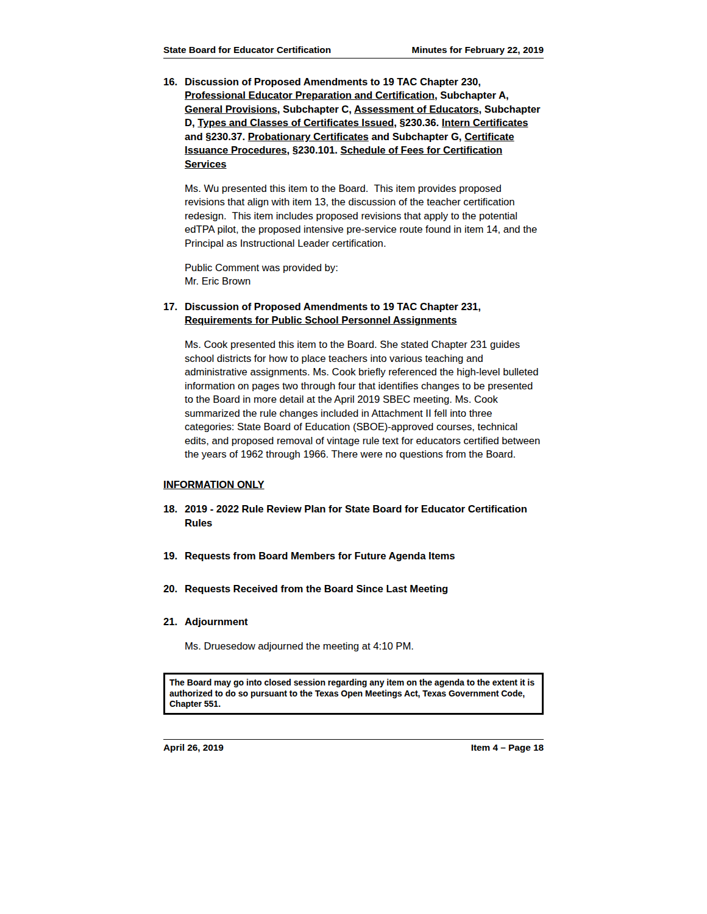State Board for Educator Certification Minutes for February 22, 2019
16.
Discussion of Proposed Amendments to 19 TAC Chapter 230, Professional Educator Preparation and Certification, Subchapter A, General Provisions, Subchapter C, Assessment of Educators, Subchapter D, Types and Classes of Certificates Issued, §230.36. Intern Certificates and §230.37. Probationary Certificates and Subchapter G, Certificate Issuance Procedures, §230.101. Schedule of Fees for Certification Services
Ms. Wu presented this item to the Board. This item provides proposed revisions that align with item 13, the discussion of the teacher certification redesign. This item includes proposed revisions that apply to the potential edTPA pilot, the proposed intensive pre-service route found in item 14, and the Principal as Instructional Leader certification.
Public Comment was provided by:
Mr. Eric Brown
17.
Discussion of Proposed Amendments to 19 TAC Chapter 231, Requirements for Public School Personnel Assignments
Ms. Cook presented this item to the Board. She stated Chapter 231 guides school districts for how to place teachers into various teaching and administrative assignments. Ms. Cook briefly referenced the high-level bulleted information on pages two through four that identifies changes to be presented to the Board in more detail at the April 2019 SBEC meeting. Ms. Cook summarized the rule changes included in Attachment II fell into three categories: State Board of Education (SBOE)-approved courses, technical edits, and proposed removal of vintage rule text for educators certified between the years of 1962 through 1966. There were no questions from the Board.
INFORMATION ONLY
18.
2019 - 2022 Rule Review Plan for State Board for Educator Certification Rules
19.
Requests from Board Members for Future Agenda Items
20.
Requests Received from the Board Since Last Meeting
21.
Adjournment
Ms. Druesedow adjourned the meeting at 4:10 PM.
The Board may go into closed session regarding any item on the agenda to the extent it is authorized to do so pursuant to the Texas Open Meetings Act, Texas Government Code, Chapter 551.
April 26, 2019 Item 4 – Page 18